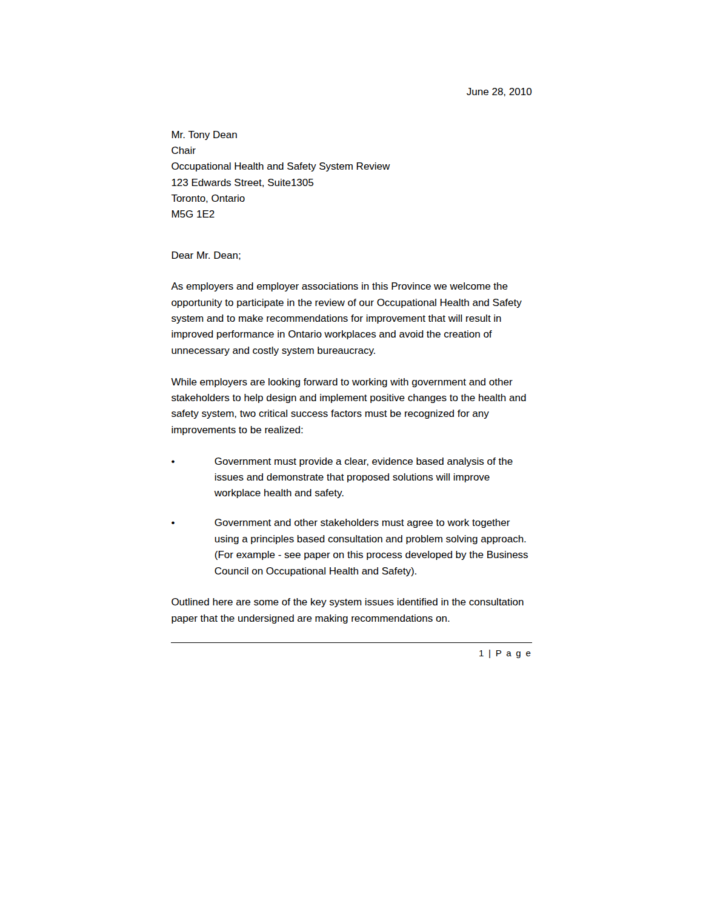June 28, 2010
Mr. Tony Dean
Chair
Occupational Health and Safety System Review
123 Edwards Street, Suite1305
Toronto, Ontario
M5G 1E2
Dear Mr. Dean;
As employers and employer associations in this Province we welcome the opportunity to participate in the review of our Occupational Health and Safety system and to make recommendations for improvement that will result in improved performance in Ontario workplaces and avoid the creation of unnecessary and costly system bureaucracy.
While employers are looking forward to working with government and other stakeholders to help design and implement positive changes to the health and safety system, two critical success factors must be recognized for any improvements to be realized:
Government must provide a clear, evidence based analysis of the issues and demonstrate that proposed solutions will improve workplace health and safety.
Government and other stakeholders must agree to work together using a principles based consultation and problem solving approach. (For example - see paper on this process developed by the Business Council on Occupational Health and Safety).
Outlined here are some of the key system issues identified in the consultation paper that the undersigned are making recommendations on.
1 | P a g e